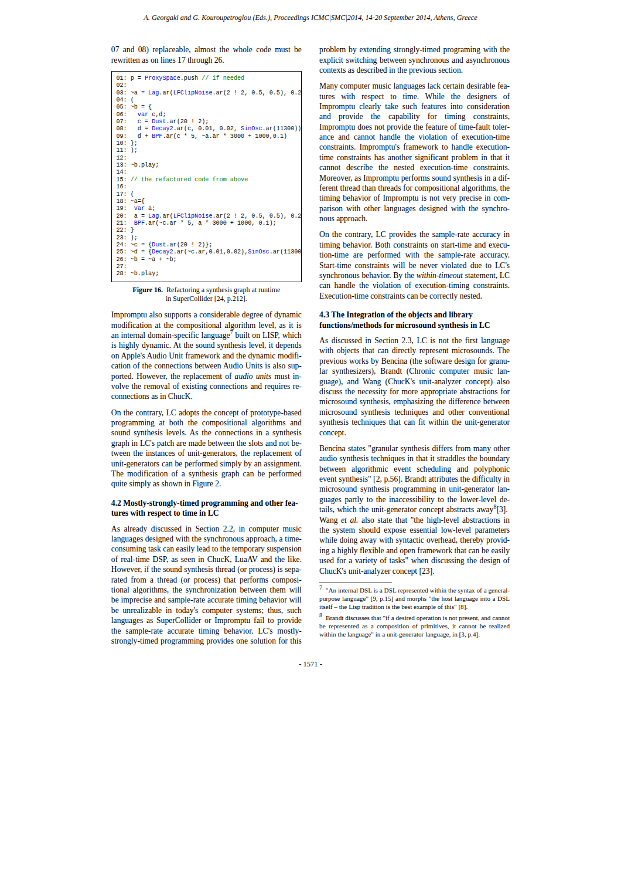A. Georgaki and G. Kouroupetroglou (Eds.), Proceedings ICMC|SMC|2014, 14-20 September 2014, Athens, Greece
07 and 08) replaceable, almost the whole code must be rewritten as on lines 17 through 26.
01: p = ProxySpace.push // if needed 02: 03: ~a = Lag.ar(LFClipNoise.ar(2 ! 2, 0.5, 0.5), 0.2); 04: ( 05: ~b = { 06: var c,d; 07: c = Dust.ar(20 ! 2); 08: d = Decay2.ar(c, 0.01, 0.02, SinOsc.ar(11300)); 09: d + BPF.ar(c * 5, ~a.ar * 3000 + 1000,0.1) 10: }; 11: ); 12: 13: ~b.play; 14: 15: // the refactored code from above 16: 17: ( 18: ~a={ 19: var a; 20: a = Lag.ar(LFClipNoise.ar(2 ! 2, 0.5, 0.5), 0.2); 21: BPF.ar(~c.ar * 5, a * 3000 + 1000, 0.1); 22: } 23: ); 24: ~c = {Dust.ar(20 ! 2)}; 25: ~d = {Decay2.ar(~c.ar,0.01,0.02),SinOsc.ar(11300)}; 26: ~b = ~a + ~b; 27: 28: ~b.play;
Figure 16. Refactoring a synthesis graph at runtime
in SuperCollider [24, p.212].
Impromptu also supports a considerable degree of dynamic modification at the compositional algorithm level, as it is an internal domain-specific language7 built on LISP, which is highly dynamic. At the sound synthesis level, it depends on Apple's Audio Unit framework and the dynamic modification of the connections between Audio Units is also supported. However, the replacement of audio units must involve the removal of existing connections and requires reconnections as in ChucK.
On the contrary, LC adopts the concept of prototype-based programming at both the compositional algorithms and sound synthesis levels. As the connections in a synthesis graph in LC's patch are made between the slots and not between the instances of unit-generators, the replacement of unit-generators can be performed simply by an assignment. The modification of a synthesis graph can be performed quite simply as shown in Figure 2.
4.2 Mostly-strongly-timed programming and other features with respect to time in LC
As already discussed in Section 2.2, in computer music languages designed with the synchronous approach, a time-consuming task can easily lead to the temporary suspension of real-time DSP, as seen in ChucK, LuaAV and the like. However, if the sound synthesis thread (or process) is separated from a thread (or process) that performs compositional algorithms, the synchronization between them will be imprecise and sample-rate accurate timing behavior will be unrealizable in today's computer systems; thus, such languages as SuperCollider or Impromptu fail to provide the sample-rate accurate timing behavior. LC's mostly-strongly-timed programming provides one solution for this problem by extending strongly-timed programing with the explicit switching between synchronous and asynchronous contexts as described in the previous section.
Many computer music languages lack certain desirable features with respect to time. While the designers of Impromptu clearly take such features into consideration and provide the capability for timing constraints, Impromptu does not provide the feature of time-fault tolerance and cannot handle the violation of execution-time constraints. Impromptu's framework to handle execution-time constraints has another significant problem in that it cannot describe the nested execution-time constraints. Moreover, as Impromptu performs sound synthesis in a different thread than threads for compositional algorithms, the timing behavior of Impromptu is not very precise in comparison with other languages designed with the synchronous approach.
On the contrary, LC provides the sample-rate accuracy in timing behavior. Both constraints on start-time and execution-time are performed with the sample-rate accuracy. Start-time constraints will be never violated due to LC's synchronous behavior. By the within-timeout statement, LC can handle the violation of execution-timing constraints. Execution-time constraints can be correctly nested.
4.3 The Integration of the objects and library functions/methods for microsound synthesis in LC
As discussed in Section 2.3, LC is not the first language with objects that can directly represent microsounds. The previous works by Bencina (the software design for granular synthesizers), Brandt (Chronic computer music language), and Wang (ChucK's unit-analyzer concept) also discuss the necessity for more appropriate abstractions for microsound synthesis, emphasizing the difference between microsound synthesis techniques and other conventional synthesis techniques that can fit within the unit-generator concept.
Bencina states "granular synthesis differs from many other audio synthesis techniques in that it straddles the boundary between algorithmic event scheduling and polyphonic event synthesis" [2, p.56]. Brandt attributes the difficulty in microsound synthesis programming in unit-generator languages partly to the inaccessibility to the lower-level details, which the unit-generator concept abstracts away8[3]. Wang et al. also state that "the high-level abstractions in the system should expose essential low-level parameters while doing away with syntactic overhead, thereby providing a highly flexible and open framework that can be easily used for a variety of tasks" when discussing the design of ChucK's unit-analyzer concept [23].
7 "An internal DSL is a DSL represented within the syntax of a general-purpose language" [9, p.15] and morphs "the host language into a DSL itself – the Lisp tradition is the best example of this" [8].
8 Brandt discusses that "if a desired operation is not present, and cannot be represented as a composition of primitives, it cannot be realized within the language" in a unit-generator language, in [3, p.4].
- 1571 -